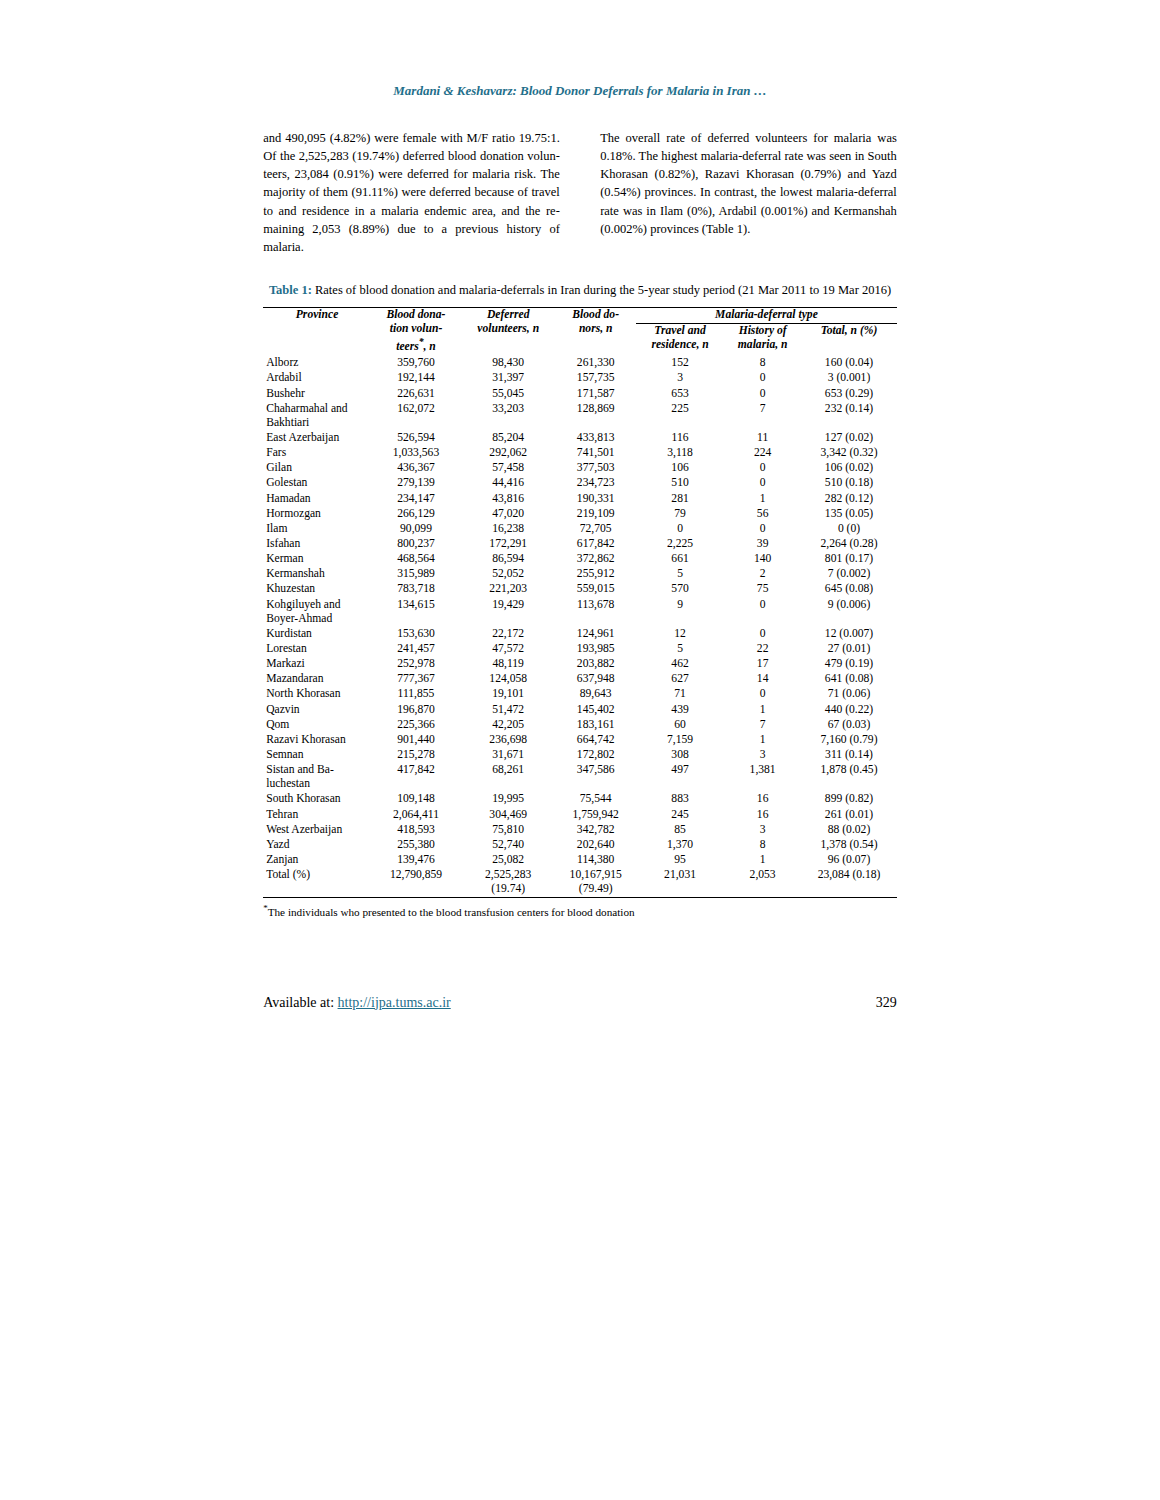Mardani & Keshavarz: Blood Donor Deferrals for Malaria in Iran …
and 490,095 (4.82%) were female with M/F ratio 19.75:1. Of the 2,525,283 (19.74%) deferred blood donation volunteers, 23,084 (0.91%) were deferred for malaria risk. The majority of them (91.11%) were deferred because of travel to and residence in a malaria endemic area, and the remaining 2,053 (8.89%) due to a previous history of malaria.
The overall rate of deferred volunteers for malaria was 0.18%. The highest malaria-deferral rate was seen in South Khorasan (0.82%), Razavi Khorasan (0.79%) and Yazd (0.54%) provinces. In contrast, the lowest malaria-deferral rate was in Ilam (0%), Ardabil (0.001%) and Kermanshah (0.002%) provinces (Table 1).
Table 1: Rates of blood donation and malaria-deferrals in Iran during the 5-year study period (21 Mar 2011 to 19 Mar 2016)
| Province | Blood dona- tion volun- teers * , n | Deferred volunteers, n | Blood do- nors, n | Malaria-deferral type |
| --- | --- | --- | --- | --- |
| Travel and residence, n | History of malaria, n | Total, n (%) |
| Alborz | 359,760 | 98,430 | 261,330 | 152 | 8 | 160 (0.04) |
| Ardabil | 192,144 | 31,397 | 157,735 | 3 | 0 | 3 (0.001) |
| Bushehr | 226,631 | 55,045 | 171,587 | 653 | 0 | 653 (0.29) |
| Chaharmahal and Bakhtiari | 162,072 | 33,203 | 128,869 | 225 | 7 | 232 (0.14) |
| East Azerbaijan | 526,594 | 85,204 | 433,813 | 116 | 11 | 127 (0.02) |
| Fars | 1,033,563 | 292,062 | 741,501 | 3,118 | 224 | 3,342 (0.32) |
| Gilan | 436,367 | 57,458 | 377,503 | 106 | 0 | 106 (0.02) |
| Golestan | 279,139 | 44,416 | 234,723 | 510 | 0 | 510 (0.18) |
| Hamadan | 234,147 | 43,816 | 190,331 | 281 | 1 | 282 (0.12) |
| Hormozgan | 266,129 | 47,020 | 219,109 | 79 | 56 | 135 (0.05) |
| Ilam | 90,099 | 16,238 | 72,705 | 0 | 0 | 0 (0) |
| Isfahan | 800,237 | 172,291 | 617,842 | 2,225 | 39 | 2,264 (0.28) |
| Kerman | 468,564 | 86,594 | 372,862 | 661 | 140 | 801 (0.17) |
| Kermanshah | 315,989 | 52,052 | 255,912 | 5 | 2 | 7 (0.002) |
| Khuzestan | 783,718 | 221,203 | 559,015 | 570 | 75 | 645 (0.08) |
| Kohgiluyeh and Boyer-Ahmad | 134,615 | 19,429 | 113,678 | 9 | 0 | 9 (0.006) |
| Kurdistan | 153,630 | 22,172 | 124,961 | 12 | 0 | 12 (0.007) |
| Lorestan | 241,457 | 47,572 | 193,985 | 5 | 22 | 27 (0.01) |
| Markazi | 252,978 | 48,119 | 203,882 | 462 | 17 | 479 (0.19) |
| Mazandaran | 777,367 | 124,058 | 637,948 | 627 | 14 | 641 (0.08) |
| North Khorasan | 111,855 | 19,101 | 89,643 | 71 | 0 | 71 (0.06) |
| Qazvin | 196,870 | 51,472 | 145,402 | 439 | 1 | 440 (0.22) |
| Qom | 225,366 | 42,205 | 183,161 | 60 | 7 | 67 (0.03) |
| Razavi Khorasan | 901,440 | 236,698 | 664,742 | 7,159 | 1 | 7,160 (0.79) |
| Semnan | 215,278 | 31,671 | 172,802 | 308 | 3 | 311 (0.14) |
| Sistan and Ba- luchestan | 417,842 | 68,261 | 347,586 | 497 | 1,381 | 1,878 (0.45) |
| South Khorasan | 109,148 | 19,995 | 75,544 | 883 | 16 | 899 (0.82) |
| Tehran | 2,064,411 | 304,469 | 1,759,942 | 245 | 16 | 261 (0.01) |
| West Azerbaijan | 418,593 | 75,810 | 342,782 | 85 | 3 | 88 (0.02) |
| Yazd | 255,380 | 52,740 | 202,640 | 1,370 | 8 | 1,378 (0.54) |
| Zanjan | 139,476 | 25,082 | 114,380 | 95 | 1 | 96 (0.07) |
| Total (%) | 12,790,859 | 2,525,283 (19.74) | 10,167,915 (79.49) | 21,031 | 2,053 | 23,084 (0.18) |
*The individuals who presented to the blood transfusion centers for blood donation
Available at: http://ijpa.tums.ac.ir
329